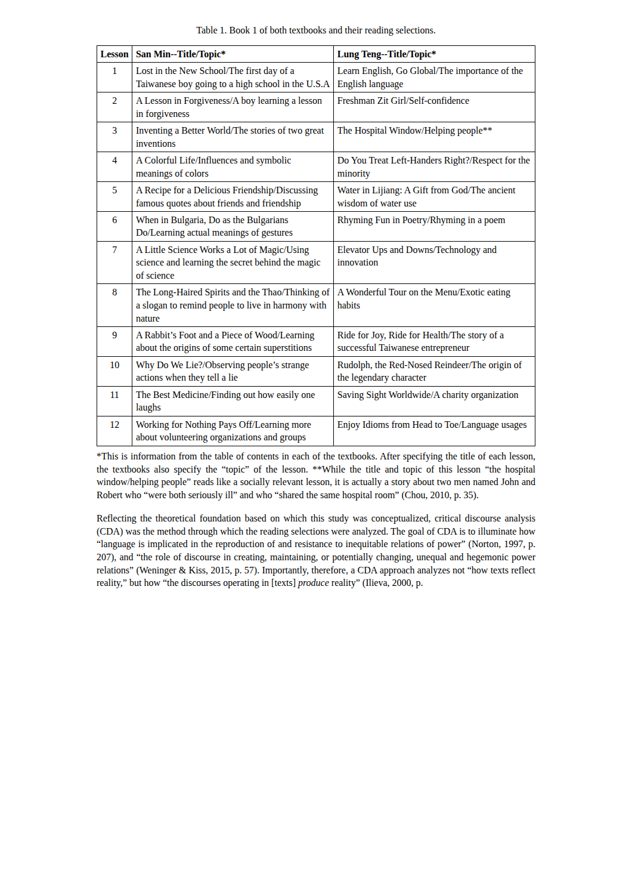Table 1. Book 1 of both textbooks and their reading selections.
| Lesson | San Min--Title/Topic* | Lung Teng--Title/Topic* |
| --- | --- | --- |
| 1 | Lost in the New School/The first day of a Taiwanese boy going to a high school in the U.S.A | Learn English, Go Global/The importance of the English language |
| 2 | A Lesson in Forgiveness/A boy learning a lesson in forgiveness | Freshman Zit Girl/Self-confidence |
| 3 | Inventing a Better World/The stories of two great inventions | The Hospital Window/Helping people** |
| 4 | A Colorful Life/Influences and symbolic meanings of colors | Do You Treat Left-Handers Right?/Respect for the minority |
| 5 | A Recipe for a Delicious Friendship/Discussing famous quotes about friends and friendship | Water in Lijiang: A Gift from God/The ancient wisdom of water use |
| 6 | When in Bulgaria, Do as the Bulgarians Do/Learning actual meanings of gestures | Rhyming Fun in Poetry/Rhyming in a poem |
| 7 | A Little Science Works a Lot of Magic/Using science and learning the secret behind the magic of science | Elevator Ups and Downs/Technology and innovation |
| 8 | The Long-Haired Spirits and the Thao/Thinking of a slogan to remind people to live in harmony with nature | A Wonderful Tour on the Menu/Exotic eating habits |
| 9 | A Rabbit’s Foot and a Piece of Wood/Learning about the origins of some certain superstitions | Ride for Joy, Ride for Health/The story of a successful Taiwanese entrepreneur |
| 10 | Why Do We Lie?/Observing people’s strange actions when they tell a lie | Rudolph, the Red-Nosed Reindeer/The origin of the legendary character |
| 11 | The Best Medicine/Finding out how easily one laughs | Saving Sight Worldwide/A charity organization |
| 12 | Working for Nothing Pays Off/Learning more about volunteering organizations and groups | Enjoy Idioms from Head to Toe/Language usages |
*This is information from the table of contents in each of the textbooks. After specifying the title of each lesson, the textbooks also specify the “topic” of the lesson. **While the title and topic of this lesson “the hospital window/helping people” reads like a socially relevant lesson, it is actually a story about two men named John and Robert who “were both seriously ill” and who “shared the same hospital room” (Chou, 2010, p. 35).
Reflecting the theoretical foundation based on which this study was conceptualized, critical discourse analysis (CDA) was the method through which the reading selections were analyzed. The goal of CDA is to illuminate how “language is implicated in the reproduction of and resistance to inequitable relations of power” (Norton, 1997, p. 207), and “the role of discourse in creating, maintaining, or potentially changing, unequal and hegemonic power relations” (Weninger & Kiss, 2015, p. 57). Importantly, therefore, a CDA approach analyzes not “how texts reflect reality,” but how “the discourses operating in [texts] produce reality” (Ilieva, 2000, p.